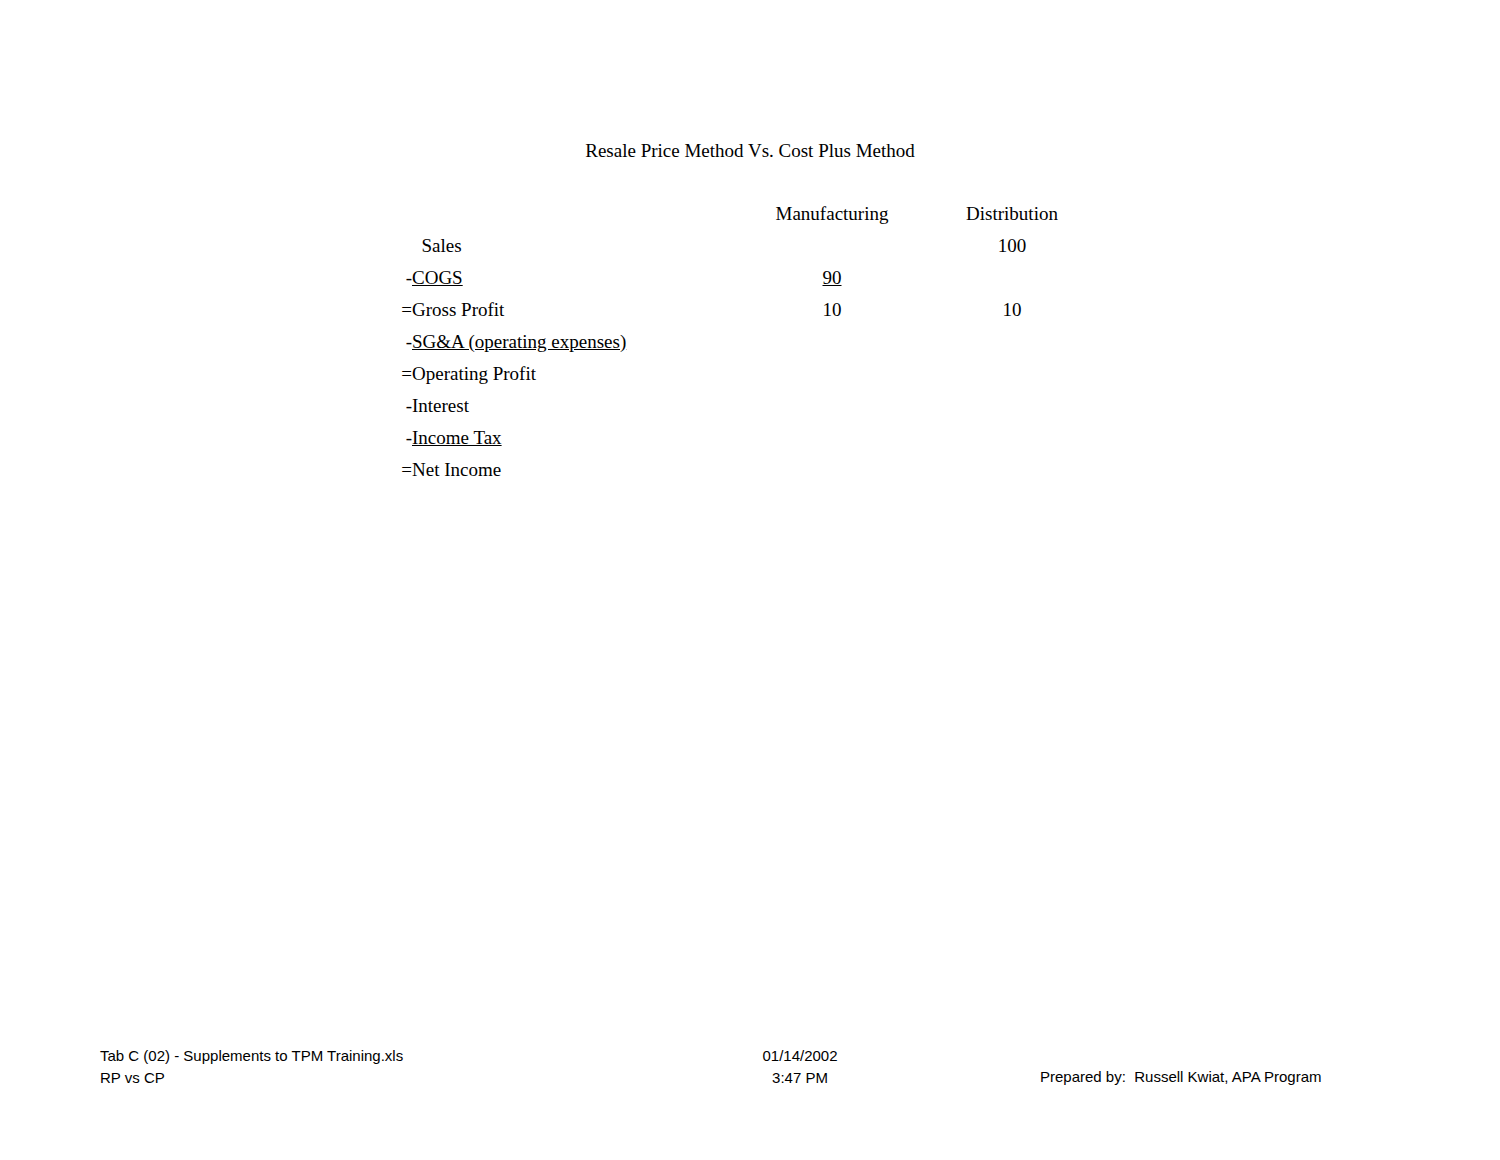Resale Price Method Vs. Cost Plus Method
| | | Manufacturing | Distribution |
| | Sales | | 100 |
| - | COGS | 90 | |
| = | Gross Profit | 10 | 10 |
| - | SG&A (operating expenses) | | |
| = | Operating Profit | | |
| - | Interest | | |
| - | Income Tax | | |
| = | Net Income | | |
Tab C (02) - Supplements to TPM Training.xls
RP vs CP
01/14/2002
3:47 PM
Prepared by: Russell Kwiat, APA Program